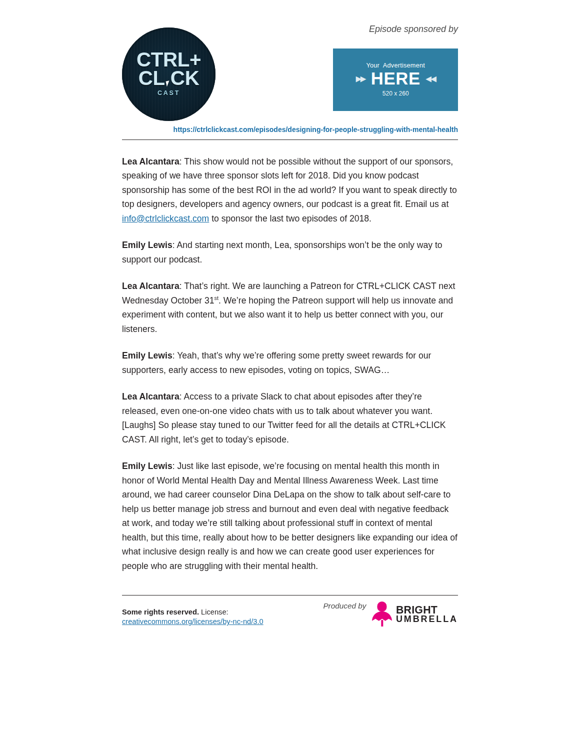CTRL+ CL CK CAST
Episode sponsored by
Your Advertisement
▸▸HERE◂◂
520 x 260
https://ctrlclickcast.com/episodes/designing-for-people-struggling-with-mental-health
Lea Alcantara: This show would not be possible without the support of our sponsors, speaking of we have three sponsor slots left for 2018. Did you know podcast sponsorship has some of the best ROI in the ad world? If you want to speak directly to top designers, developers and agency owners, our podcast is a great fit. Email us at info@ctrlclickcast.com to sponsor the last two episodes of 2018.
Emily Lewis: And starting next month, Lea, sponsorships won’t be the only way to support our podcast.
Lea Alcantara: That’s right. We are launching a Patreon for CTRL+CLICK CAST next Wednesday October 31st. We’re hoping the Patreon support will help us innovate and experiment with content, but we also want it to help us better connect with you, our listeners.
Emily Lewis: Yeah, that’s why we’re offering some pretty sweet rewards for our supporters, early access to new episodes, voting on topics, SWAG…
Lea Alcantara: Access to a private Slack to chat about episodes after they’re released, even one-on-one video chats with us to talk about whatever you want. [Laughs] So please stay tuned to our Twitter feed for all the details at CTRL+CLICK CAST. All right, let’s get to today’s episode.
Emily Lewis: Just like last episode, we’re focusing on mental health this month in honor of World Mental Health Day and Mental Illness Awareness Week. Last time around, we had career counselor Dina DeLapa on the show to talk about self-care to help us better manage job stress and burnout and even deal with negative feedback at work, and today we’re still talking about professional stuff in context of mental health, but this time, really about how to be better designers like expanding our idea of what inclusive design really is and how we can create good user experiences for people who are struggling with their mental health.
Some rights reserved. License: creativecommons.org/licenses/by-nc-nd/3.0
Produced by
BRIGHT UMBRELLA